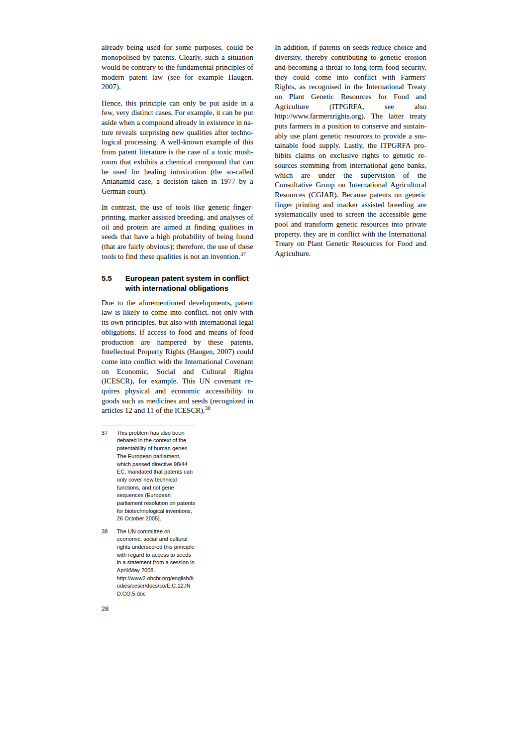already being used for some purposes, could be monopolised by patents. Clearly, such a situation would be contrary to the fundamental principles of modern patent law (see for example Haugen, 2007).
Hence, this principle can only be put aside in a few, very distinct cases. For example, it can be put aside when a compound already in existence in nature reveals surprising new qualities after technological processing. A well-known example of this from patent literature is the case of a toxic mushroom that exhibits a chemical compound that can be used for healing intoxication (the so-called Antanamid case, a decision taken in 1977 by a German court).
In contrast, the use of tools like genetic fingerprinting, marker assisted breeding, and analyses of oil and protein are aimed at finding qualities in seeds that have a high probability of being found (that are fairly obvious); therefore, the use of these tools to find these qualities is not an invention.37
5.5 European patent system in conflict with international obligations
Due to the aforementioned developments, patent law is likely to come into conflict, not only with its own principles, but also with international legal obligations. If access to food and means of food production are hampered by these patents, Intellectual Property Rights (Haugen, 2007) could come into conflict with the International Covenant on Economic, Social and Cultural Rights (ICESCR), for example. This UN covenant requires physical and economic accessibility to goods such as medicines and seeds (recognized in articles 12 and 11 of the ICESCR).38
37
This problem has also been debated in the context of the patentability of human genes. The European parliament, which passed directive 98/44 EC, mandated that patents can only cover new technical functions, and not gene sequences (European parliament resolution on patents for biotechnological inventions, 26 October 2005).
38
The UN committee on economic, social and cultural rights underscored this principle with regard to access to seeds in a statement from a session in April/May 2008.
http://www2.ohchr.org/english/bodies/cescr/docs/co/E.C.12.IND.CO.5.doc
28
In addition, if patents on seeds reduce choice and diversity, thereby contributing to genetic erosion and becoming a threat to long-term food security, they could come into conflict with Farmers' Rights, as recognised in the International Treaty on Plant Genetic Resources for Food and Agriculture (ITPGRFA, see also http://www.farmersrights.org). The latter treaty puts farmers in a position to conserve and sustainably use plant genetic resources to provide a sustainable food supply. Lastly, the ITPGRFA prohibits claims on exclusive rights to genetic resources stemming from international gene banks, which are under the supervision of the Consultative Group on International Agricultural Resources (CGIAR). Because patents on genetic finger printing and marker assisted breeding are systematically used to screen the accessible gene pool and transform genetic resources into private property, they are in conflict with the International Treaty on Plant Genetic Resources for Food and Agriculture.